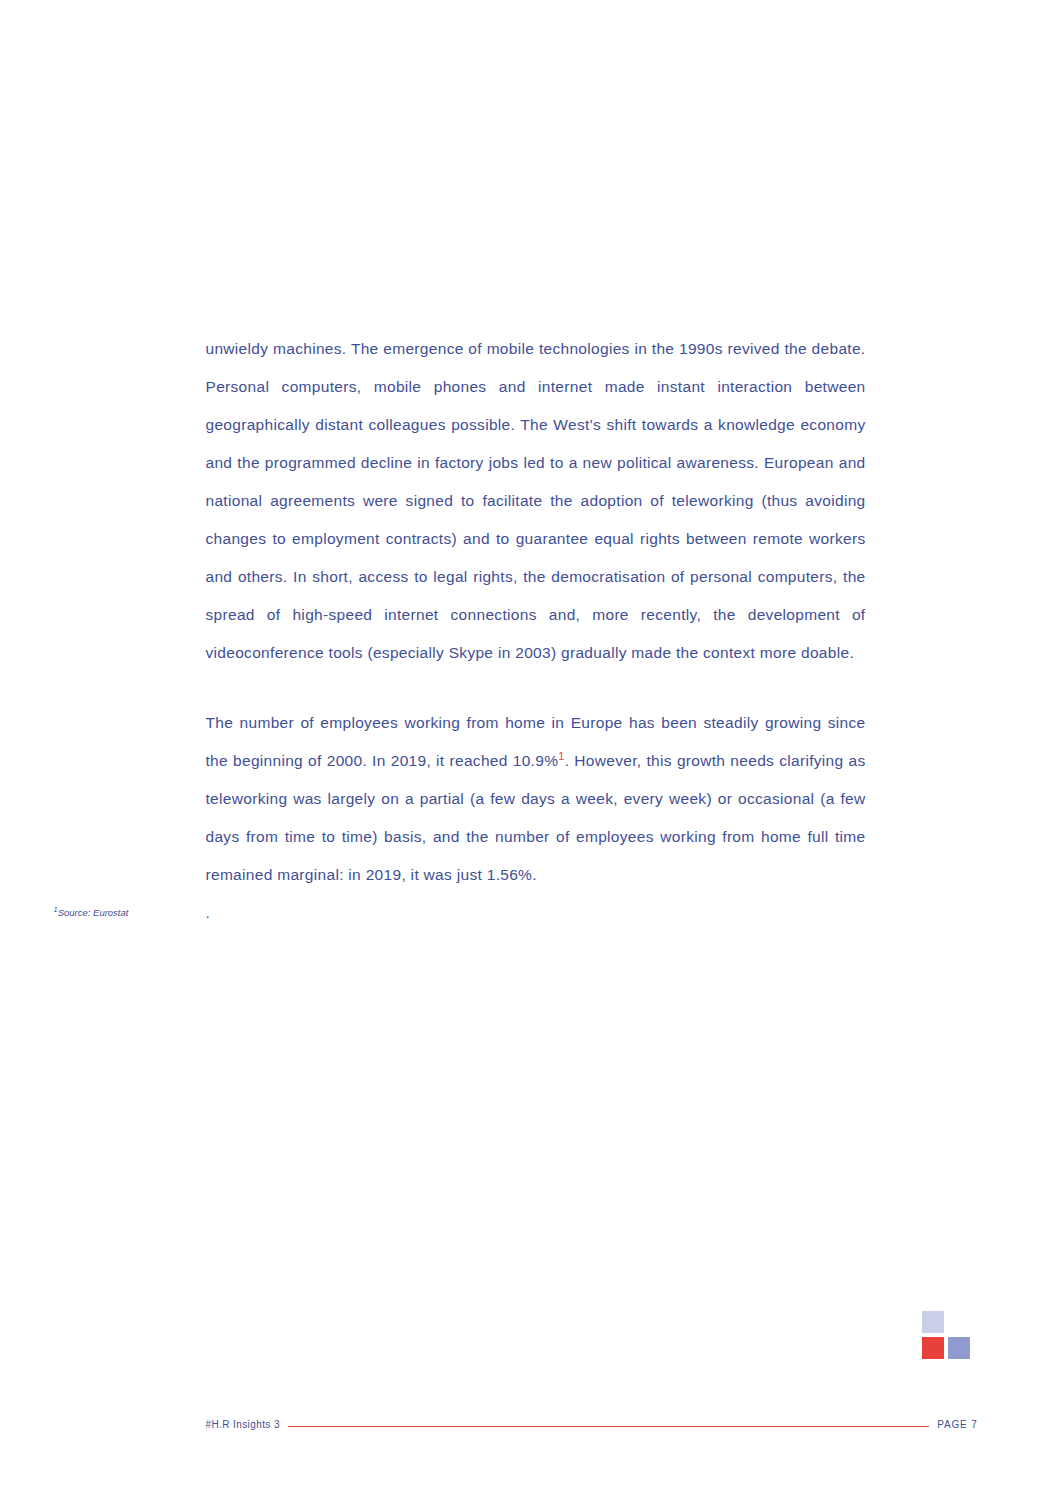1Source: Eurostat
unwieldy machines. The emergence of mobile technologies in the 1990s revived the debate. Personal computers, mobile phones and internet made instant interaction between geographically distant colleagues possible. The West's shift towards a knowledge economy and the programmed decline in factory jobs led to a new political awareness. European and national agreements were signed to facilitate the adoption of teleworking (thus avoiding changes to employment contracts) and to guarantee equal rights between remote workers and others. In short, access to legal rights, the democratisation of personal computers, the spread of high-speed internet connections and, more recently, the development of videoconference tools (especially Skype in 2003) gradually made the context more doable.
The number of employees working from home in Europe has been steadily growing since the beginning of 2000. In 2019, it reached 10.9%1. However, this growth needs clarifying as teleworking was largely on a partial (a few days a week, every week) or occasional (a few days from time to time) basis, and the number of employees working from home full time remained marginal: in 2019, it was just 1.56%..
#H.R Insights 3
PAGE 7